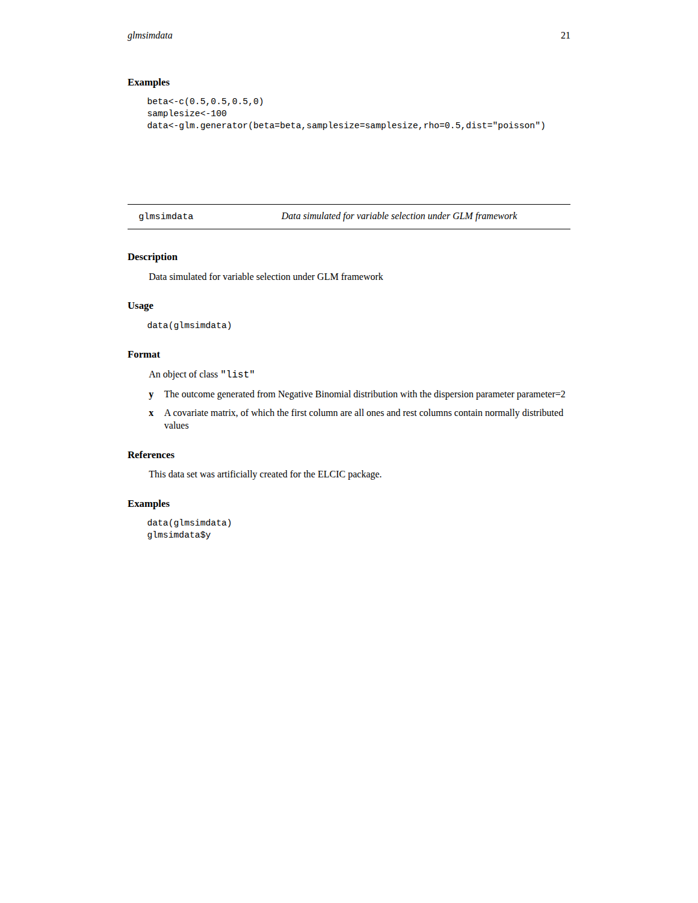glmsimdata 21
Examples
beta<-c(0.5,0.5,0.5,0)
samplesize<-100
data<-glm.generator(beta=beta,samplesize=samplesize,rho=0.5,dist="poisson")
glmsimdata Data simulated for variable selection under GLM framework
Description
Data simulated for variable selection under GLM framework
Usage
data(glmsimdata)
Format
An object of class "list"
y
The outcome generated from Negative Binomial distribution with the dispersion parameter parameter=2
x
A covariate matrix, of which the first column are all ones and rest columns contain normally distributed values
References
This data set was artificially created for the ELCIC package.
Examples
data(glmsimdata)
glmsimdata$y